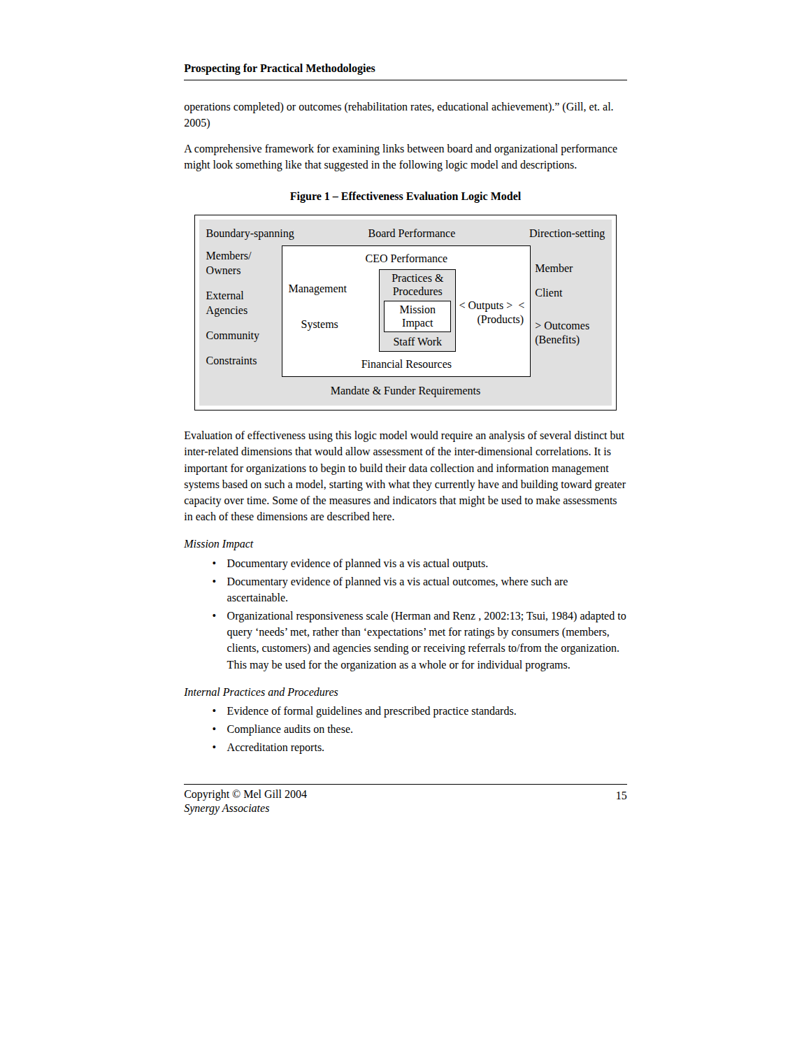Prospecting for Practical Methodologies
operations completed) or outcomes (rehabilitation rates, educational achievement).” (Gill, et. al. 2005)
A comprehensive framework for examining links between board and organizational performance might look something like that suggested in the following logic model and descriptions.
Figure 1 – Effectiveness Evaluation Logic Model
Boundary-spanning Board Performance Direction-setting
Members/
Owners
External
Agencies
Community
Constraints
CEO Performance
Management
Systems
Practices &
Procedures
Mission
Impact
Staff Work
< Outputs > < (Products)
Financial Resources
Member
Client
> Outcomes
(Benefits)
Mandate & Funder Requirements
Evaluation of effectiveness using this logic model would require an analysis of several distinct but inter-related dimensions that would allow assessment of the inter-dimensional correlations. It is important for organizations to begin to build their data collection and information management systems based on such a model, starting with what they currently have and building toward greater capacity over time. Some of the measures and indicators that might be used to make assessments in each of these dimensions are described here.
Mission Impact
Documentary evidence of planned vis a vis actual outputs.
Documentary evidence of planned vis a vis actual outcomes, where such are ascertainable.
Organizational responsiveness scale (Herman and Renz , 2002:13; Tsui, 1984) adapted to query ‘needs’ met, rather than ‘expectations’ met for ratings by consumers (members, clients, customers) and agencies sending or receiving referrals to/from the organization. This may be used for the organization as a whole or for individual programs.
Internal Practices and Procedures
Evidence of formal guidelines and prescribed practice standards.
Compliance audits on these.
Accreditation reports.
Copyright © Mel Gill 2004
Synergy Associates
15